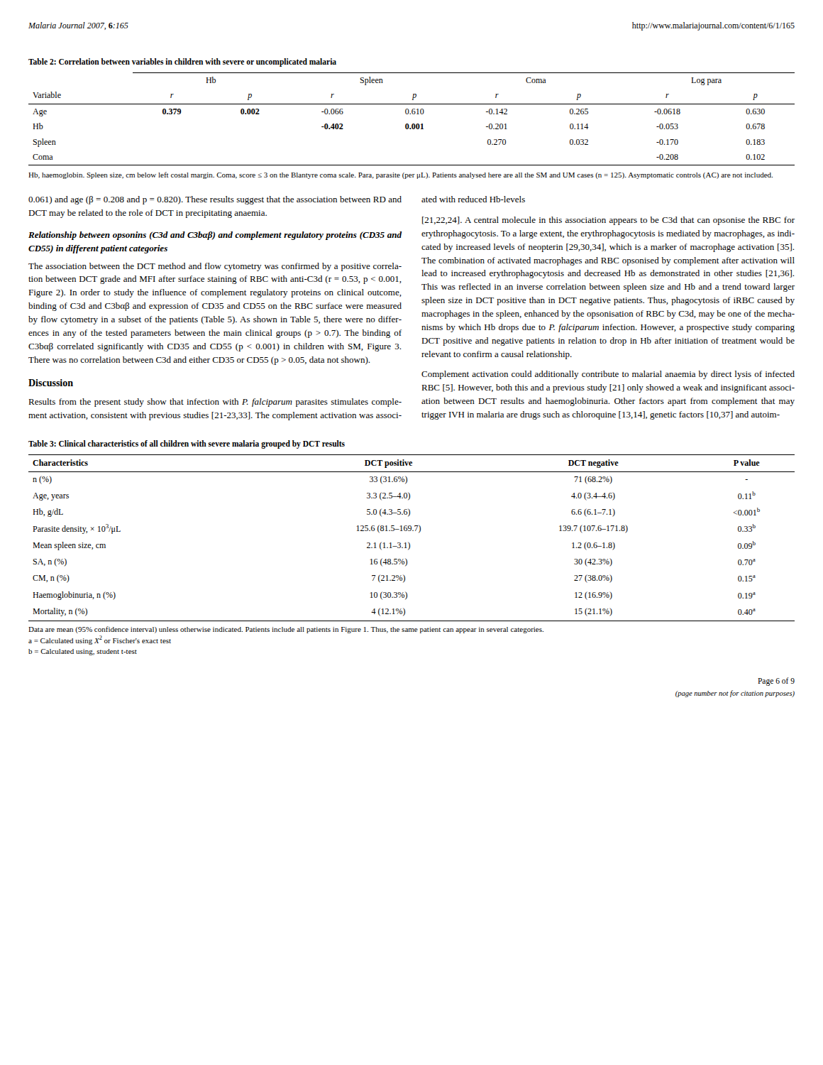Malaria Journal 2007, 6:165
http://www.malariajournal.com/content/6/1/165
Table 2: Correlation between variables in children with severe or uncomplicated malaria
| | Hb | Spleen | Coma | Log para |
| --- | --- | --- | --- | --- |
| Variable | r | p | r | p | r | p | r | p |
| Age | 0.379 | 0.002 | -0.066 | 0.610 | -0.142 | 0.265 | -0.0618 | 0.630 |
| Hb | | | -0.402 | 0.001 | -0.201 | 0.114 | -0.053 | 0.678 |
| Spleen | | | | | 0.270 | 0.032 | -0.170 | 0.183 |
| Coma | | | | | | | -0.208 | 0.102 |
Hb, haemoglobin. Spleen size, cm below left costal margin. Coma, score ≤ 3 on the Blantyre coma scale. Para, parasite (per μL). Patients analysed here are all the SM and UM cases (n = 125). Asymptomatic controls (AC) are not included.
0.061) and age (β = 0.208 and p = 0.820). These results suggest that the association between RD and DCT may be related to the role of DCT in precipitating anaemia.
Relationship between opsonins (C3d and C3bαβ) and complement regulatory proteins (CD35 and CD55) in different patient categories
The association between the DCT method and flow cytometry was confirmed by a positive correlation between DCT grade and MFI after surface staining of RBC with anti-C3d (r = 0.53, p < 0.001, Figure 2). In order to study the influence of complement regulatory proteins on clinical outcome, binding of C3d and C3bαβ and expression of CD35 and CD55 on the RBC surface were measured by flow cytometry in a subset of the patients (Table 5). As shown in Table 5, there were no differences in any of the tested parameters between the main clinical groups (p > 0.7). The binding of C3bαβ correlated significantly with CD35 and CD55 (p < 0.001) in children with SM, Figure 3. There was no correlation between C3d and either CD35 or CD55 (p > 0.05, data not shown).
Discussion
Results from the present study show that infection with P. falciparum parasites stimulates complement activation, consistent with previous studies [21-23,33]. The complement activation was associated with reduced Hb-levels
[21,22,24]. A central molecule in this association appears to be C3d that can opsonise the RBC for erythrophagocytosis. To a large extent, the erythrophagocytosis is mediated by macrophages, as indicated by increased levels of neopterin [29,30,34], which is a marker of macrophage activation [35]. The combination of activated macrophages and RBC opsonised by complement after activation will lead to increased erythrophagocytosis and decreased Hb as demonstrated in other studies [21,36]. This was reflected in an inverse correlation between spleen size and Hb and a trend toward larger spleen size in DCT positive than in DCT negative patients. Thus, phagocytosis of iRBC caused by macrophages in the spleen, enhanced by the opsonisation of RBC by C3d, may be one of the mechanisms by which Hb drops due to P. falciparum infection. However, a prospective study comparing DCT positive and negative patients in relation to drop in Hb after initiation of treatment would be relevant to confirm a causal relationship.
Complement activation could additionally contribute to malarial anaemia by direct lysis of infected RBC [5]. However, both this and a previous study [21] only showed a weak and insignificant association between DCT results and haemoglobinuria. Other factors apart from complement that may trigger IVH in malaria are drugs such as chloroquine [13,14], genetic factors [10,37] and autoim-
Table 3: Clinical characteristics of all children with severe malaria grouped by DCT results
| Characteristics | DCT positive | DCT negative | P value |
| --- | --- | --- | --- |
| n (%) | 33 (31.6%) | 71 (68.2%) | - |
| Age, years | 3.3 (2.5–4.0) | 4.0 (3.4–4.6) | 0.11 b |
| Hb, g/dL | 5.0 (4.3–5.6) | 6.6 (6.1–7.1) | <0.001 b |
| Parasite density, × 10 3 /μL | 125.6 (81.5–169.7) | 139.7 (107.6–171.8) | 0.33 b |
| Mean spleen size, cm | 2.1 (1.1–3.1) | 1.2 (0.6–1.8) | 0.09 b |
| SA, n (%) | 16 (48.5%) | 30 (42.3%) | 0.70 a |
| CM, n (%) | 7 (21.2%) | 27 (38.0%) | 0.15 a |
| Haemoglobinuria, n (%) | 10 (30.3%) | 12 (16.9%) | 0.19 a |
| Mortality, n (%) | 4 (12.1%) | 15 (21.1%) | 0.40 a |
Data are mean (95% confidence interval) unless otherwise indicated. Patients include all patients in Figure 1. Thus, the same patient can appear in several categories.
a = Calculated using X2 or Fischer's exact test
b = Calculated using, student t-test
Page 6 of 9
(page number not for citation purposes)